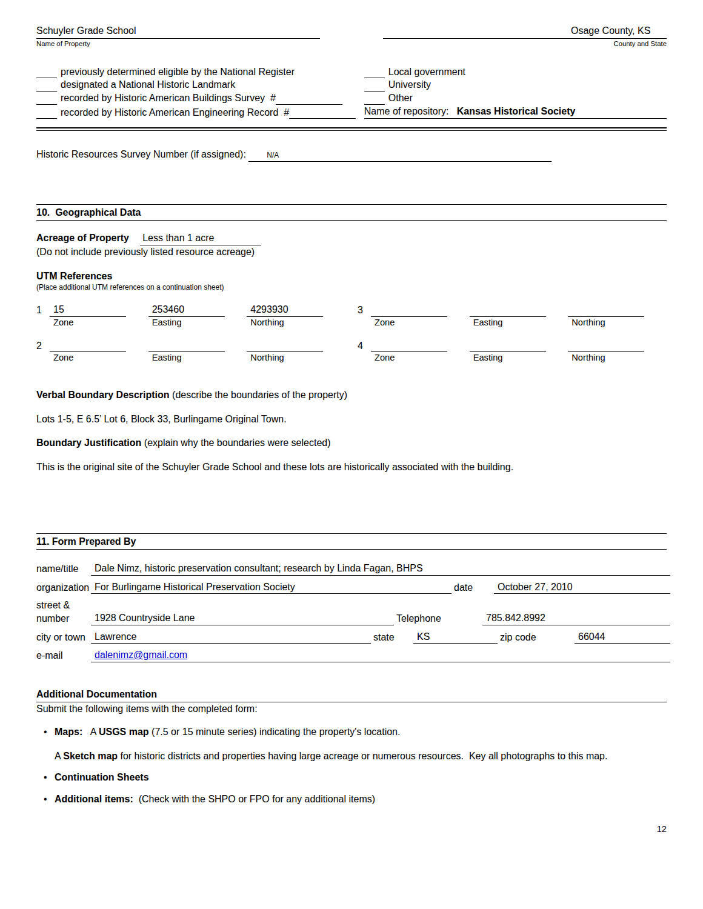Schuyler Grade School
Name of Property
Osage County, KS
County and State
| previously determined eligible by the National Register | Local government |
| designated a National Historic Landmark | University |
| recorded by Historic American Buildings Survey # | Other |
| recorded by Historic American Engineering Record # | Name of repository: Kansas Historical Society |
Historic Resources Survey Number (if assigned): N/A
10. Geographical Data
Acreage of Property Less than 1 acre
(Do not include previously listed resource acreage)
UTM References
(Place additional UTM references on a continuation sheet)
| 1 | 15 | 253460 | 4293930 | 3 | | | |
| | Zone | Easting | Northing | | Zone | Easting | Northing |
| 2 | | | | 4 | | | |
| | Zone | Easting | Northing | | Zone | Easting | Northing |
Verbal Boundary Description (describe the boundaries of the property)
Lots 1-5, E 6.5’ Lot 6, Block 33, Burlingame Original Town.
Boundary Justification (explain why the boundaries were selected)
This is the original site of the Schuyler Grade School and these lots are historically associated with the building.
11. Form Prepared By
| name/title | Dale Nimz, historic preservation consultant; research by Linda Fagan, BHPS |
| organization | / For Burlingame Historical Preservation Society / date / October 27, 2010 / |
| street & number | / 1928 Countryside Lane / Telephone / 785.842.8992 / |
| city or town | / Lawrence / state / KS / zip code / 66044 / |
| e-mail | dalenimz@gmail.com |
Additional Documentation
Submit the following items with the completed form:
Maps: A USGS map (7.5 or 15 minute series) indicating the property's location.
A Sketch map for historic districts and properties having large acreage or numerous resources. Key all photographs to this map.
Continuation Sheets
Additional items: (Check with the SHPO or FPO for any additional items)
12